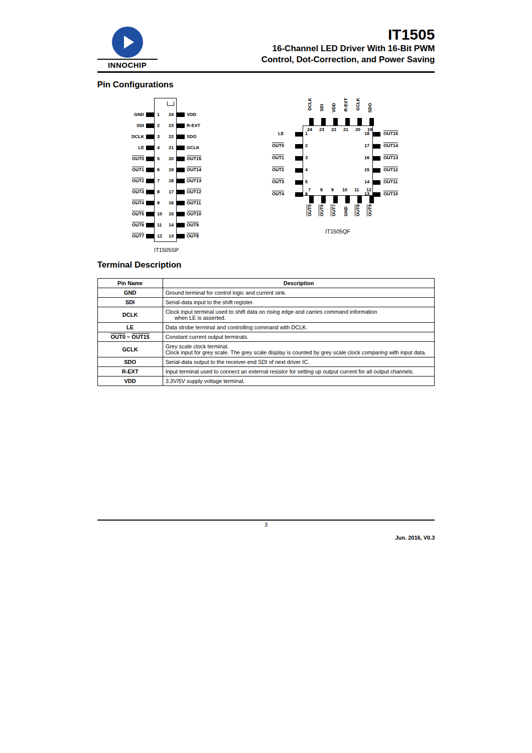INNOCHIP
IT1505
16-Channel LED Driver With 16-Bit PWM
Control, Dot-Correction, and Power Saving
Pin Configurations
| GND | | 1 | 24 | | VDD |
| SDI | | 2 | 23 | | R-EXT |
| DCLK | | 3 | 22 | | SDO |
| LE | | 4 | 21 | | GCLK |
| OUT0 | | 5 | 20 | | OUT15 |
| OUT1 | | 6 | 19 | | OUT14 |
| OUT2 | | 7 | 18 | | OUT13 |
| OUT3 | | 8 | 17 | | OUT12 |
| OUT4 | | 9 | 16 | | OUT11 |
| OUT5 | | 10 | 15 | | OUT10 |
| OUT6 | | 11 | 14 | | OUT9 |
| OUT7 | | 12 | 13 | | OUT8 |
IT1505SP
24
23
22
21
20
19
DCLK
SDI
VDD
R-EXT
GCLK
SDO
1
2
3
4
5
6
LE
OUT0
OUT1
OUT2
OUT3
OUT4
18
17
16
15
14
13
OUT15
OUT14
OUT13
OUT12
OUT11
OUT10
7
8
9
10
11
12
OUT5
OUT6
OUT7
GND
OUT8
OUT9
IT1505QF
Terminal Description
| Pin Name | Description |
| --- | --- |
| GND | Ground terminal for control logic and current sink. |
| SDI | Serial-data input to the shift register. |
| DCLK | Clock input terminal used to shift data on rising edge and carries command information when LE is asserted. |
| LE | Data strobe terminal and controlling command with DCLK. |
| OUT0 ~ OUT15 | Constant current output terminals. |
| GCLK | Grey scale clock terminal. Clock input for grey scale. The grey scale display is counted by grey scale clock comparing with input data. |
| SDO | Serial-data output to the receiver-end SDI of next driver IC. |
| R-EXT | Input terminal used to connect an external resistor for setting up output current for all output channels. |
| VDD | 3.3V/5V supply voltage terminal. |
3
Jun. 2016, V0.3